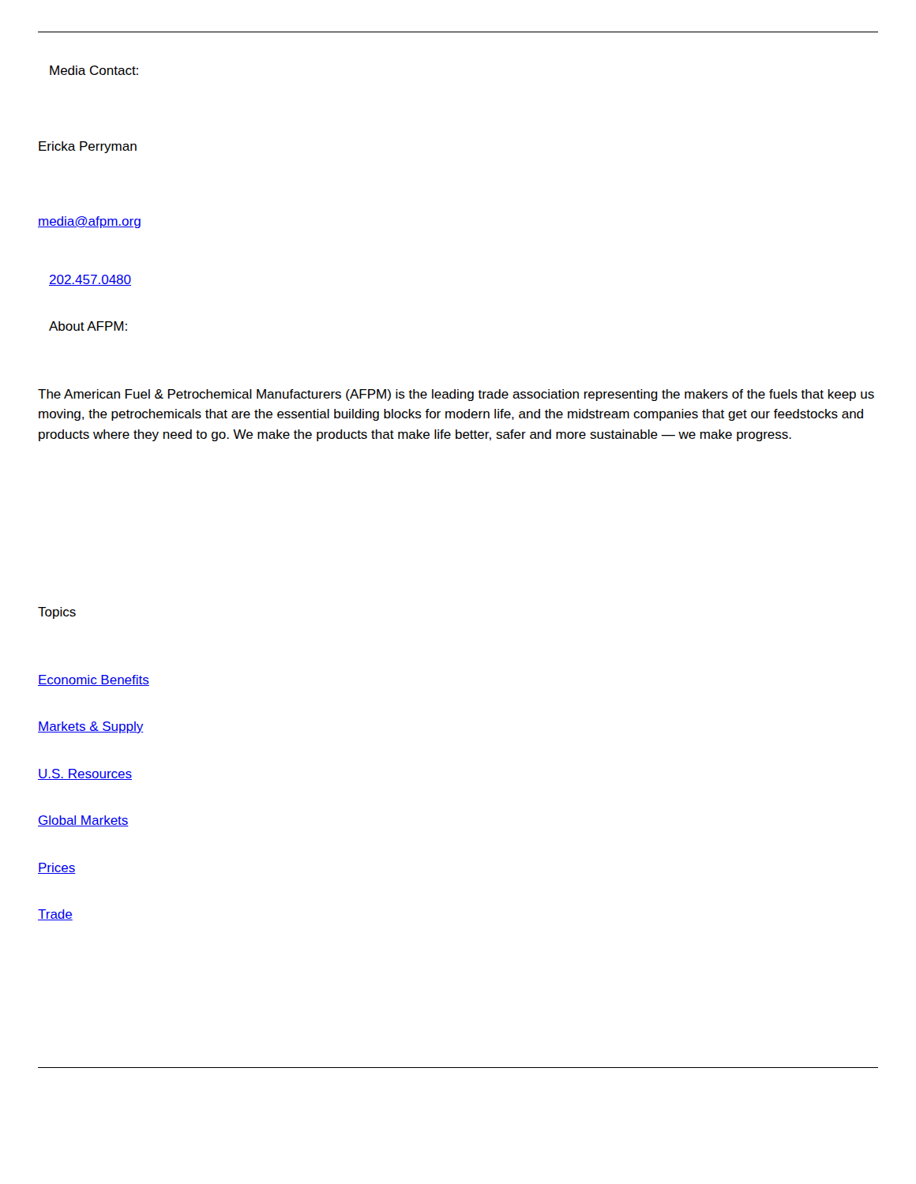Media Contact:
Ericka Perryman
media@afpm.org
202.457.0480
About AFPM:
The American Fuel & Petrochemical Manufacturers (AFPM) is the leading trade association representing the makers of the fuels that keep us moving, the petrochemicals that are the essential building blocks for modern life, and the midstream companies that get our feedstocks and products where they need to go. We make the products that make life better, safer and more sustainable — we make progress.
Topics
Economic Benefits
Markets & Supply
U.S. Resources
Global Markets
Prices
Trade